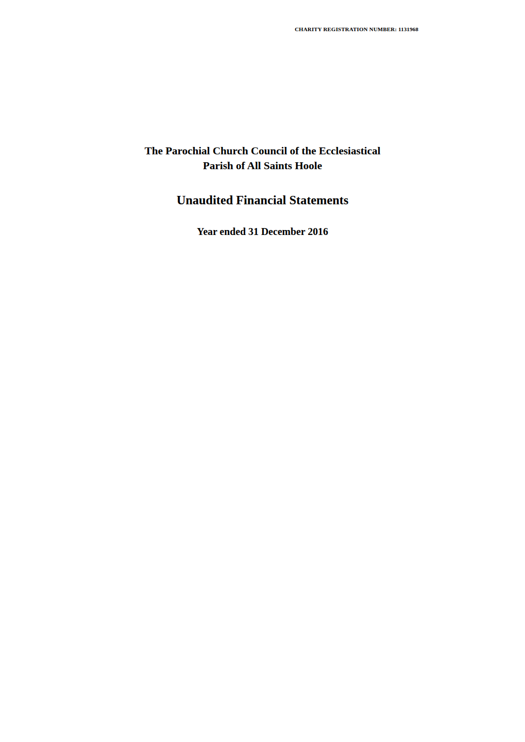CHARITY REGISTRATION NUMBER: 1131968
The Parochial Church Council of the Ecclesiastical
Parish of All Saints Hoole
Unaudited Financial Statements
Year ended 31 December 2016